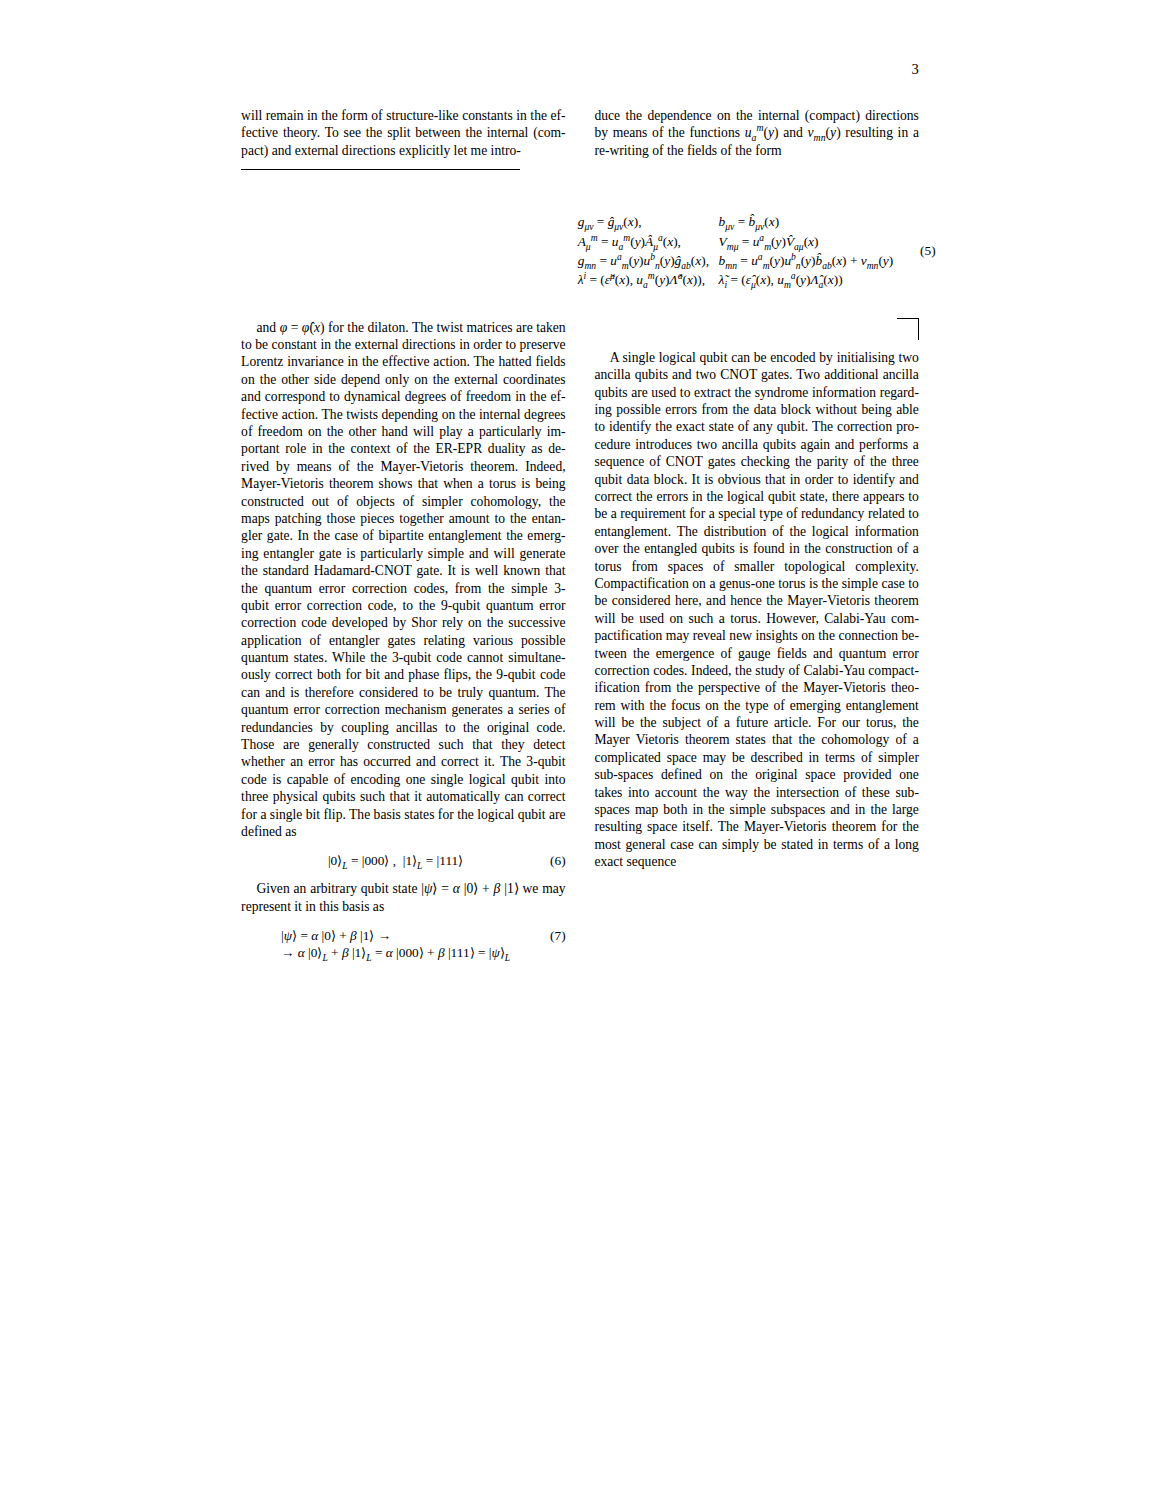3
will remain in the form of structure-like constants in the effective theory. To see the split between the internal (compact) and external directions explicitly let me intro-
and φ = φ̂(x) for the dilaton. The twist matrices are taken to be constant in the external directions in order to preserve Lorentz invariance in the effective action. The hatted fields on the other side depend only on the external coordinates and correspond to dynamical degrees of freedom in the effective action. The twists depending on the internal degrees of freedom on the other hand will play a particularly important role in the context of the ER-EPR duality as derived by means of the Mayer-Vietoris theorem. Indeed, Mayer-Vietoris theorem shows that when a torus is being constructed out of objects of simpler cohomology, the maps patching those pieces together amount to the entangler gate. In the case of bipartite entanglement the emerging entangler gate is particularly simple and will generate the standard Hadamard-CNOT gate. It is well known that the quantum error correction codes, from the simple 3-qubit error correction code, to the 9-qubit quantum error correction code developed by Shor rely on the successive application of entangler gates relating various possible quantum states. While the 3-qubit code cannot simultaneously correct both for bit and phase flips, the 9-qubit code can and is therefore considered to be truly quantum. The quantum error correction mechanism generates a series of redundancies by coupling ancillas to the original code. Those are generally constructed such that they detect whether an error has occurred and correct it. The 3-qubit code is capable of encoding one single logical qubit into three physical qubits such that it automatically can correct for a single bit flip. The basis states for the logical qubit are defined as
(6) |0⟩L = |000⟩ , |1⟩L = |111⟩
Given an arbitrary qubit state |ψ⟩ = α |0⟩ + β |1⟩ we may represent it in this basis as
(7)
|ψ⟩ = α |0⟩ + β |1⟩ →
→ α |0⟩L + β |1⟩L = α |000⟩ + β |111⟩ = |ψ⟩L
duce the dependence on the internal (compact) directions by means of the functions uam(y) and vmn(y) resulting in a re-writing of the fields of the form
| g μν = ĝ μν ( x ), | b μν = b̂ μν ( x ) |
| A μ m = u a m ( y ) Â μ a ( x ), | V mμ = u a m ( y ) V̂ aμ ( x ) |
| g mn = u a m ( y ) u b n ( y ) ĝ ab ( x ), | b mn = u a m ( y ) u b n ( y ) b̂ ab ( x ) + v mn ( y ) |
| λ i = ( ε̂ μ ( x ), u a m ( y ) Λ̂ a ( x )), | λ̃ i = ( ε̂ μ ( x ), u m a ( y ) Λ̂ a ( x )) |
(5)
A single logical qubit can be encoded by initialising two ancilla qubits and two CNOT gates. Two additional ancilla qubits are used to extract the syndrome information regarding possible errors from the data block without being able to identify the exact state of any qubit. The correction procedure introduces two ancilla qubits again and performs a sequence of CNOT gates checking the parity of the three qubit data block. It is obvious that in order to identify and correct the errors in the logical qubit state, there appears to be a requirement for a special type of redundancy related to entanglement. The distribution of the logical information over the entangled qubits is found in the construction of a torus from spaces of smaller topological complexity. Compactification on a genus-one torus is the simple case to be considered here, and hence the Mayer-Vietoris theorem will be used on such a torus. However, Calabi-Yau compactification may reveal new insights on the connection between the emergence of gauge fields and quantum error correction codes. Indeed, the study of Calabi-Yau compactification from the perspective of the Mayer-Vietoris theorem with the focus on the type of emerging entanglement will be the subject of a future article. For our torus, the Mayer Vietoris theorem states that the cohomology of a complicated space may be described in terms of simpler sub-spaces defined on the original space provided one takes into account the way the intersection of these subspaces map both in the simple subspaces and in the large resulting space itself. The Mayer-Vietoris theorem for the most general case can simply be stated in terms of a long exact sequence